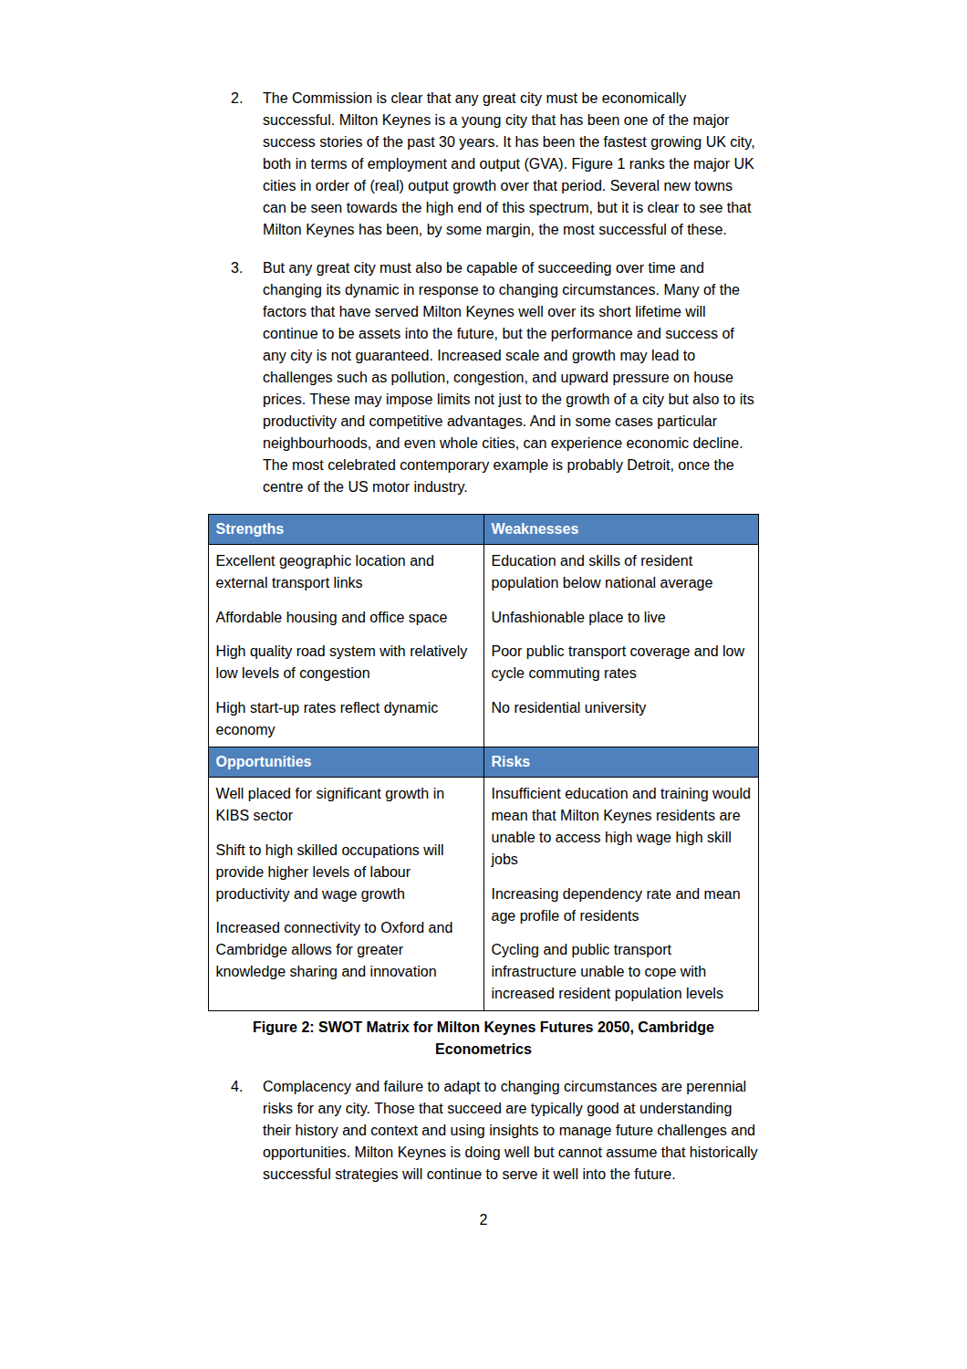The Commission is clear that any great city must be economically successful. Milton Keynes is a young city that has been one of the major success stories of the past 30 years. It has been the fastest growing UK city, both in terms of employment and output (GVA). Figure 1 ranks the major UK cities in order of (real) output growth over that period. Several new towns can be seen towards the high end of this spectrum, but it is clear to see that Milton Keynes has been, by some margin, the most successful of these.
But any great city must also be capable of succeeding over time and changing its dynamic in response to changing circumstances. Many of the factors that have served Milton Keynes well over its short lifetime will continue to be assets into the future, but the performance and success of any city is not guaranteed. Increased scale and growth may lead to challenges such as pollution, congestion, and upward pressure on house prices. These may impose limits not just to the growth of a city but also to its productivity and competitive advantages. And in some cases particular neighbourhoods, and even whole cities, can experience economic decline. The most celebrated contemporary example is probably Detroit, once the centre of the US motor industry.
| Strengths | Weaknesses |
| --- | --- |
| Excellent geographic location and external transport links Affordable housing and office space High quality road system with relatively low levels of congestion High start-up rates reflect dynamic economy | Education and skills of resident population below national average Unfashionable place to live Poor public transport coverage and low cycle commuting rates No residential university |
| Opportunities | Risks |
| Well placed for significant growth in KIBS sector Shift to high skilled occupations will provide higher levels of labour productivity and wage growth Increased connectivity to Oxford and Cambridge allows for greater knowledge sharing and innovation | Insufficient education and training would mean that Milton Keynes residents are unable to access high wage high skill jobs Increasing dependency rate and mean age profile of residents Cycling and public transport infrastructure unable to cope with increased resident population levels |
Figure 2: SWOT Matrix for Milton Keynes Futures 2050, Cambridge Econometrics
Complacency and failure to adapt to changing circumstances are perennial risks for any city. Those that succeed are typically good at understanding their history and context and using insights to manage future challenges and opportunities. Milton Keynes is doing well but cannot assume that historically successful strategies will continue to serve it well into the future.
2